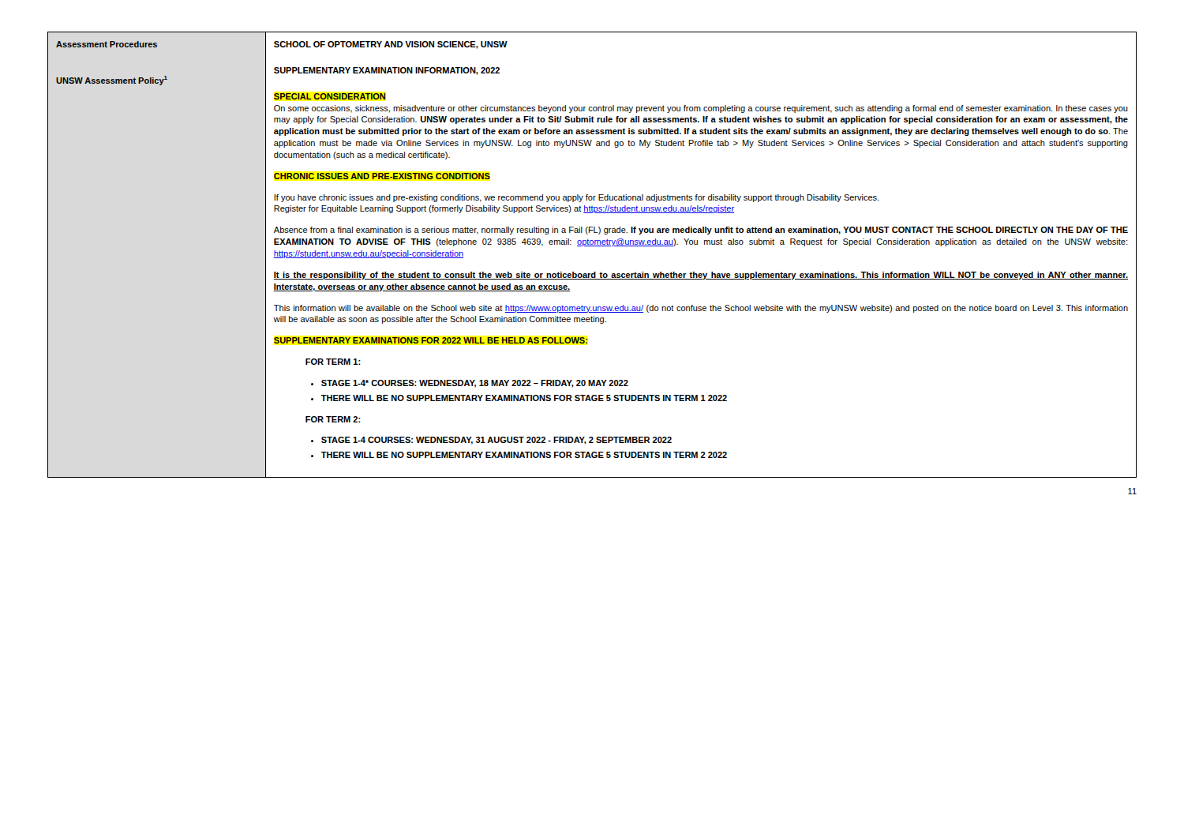| Assessment Procedures UNSW Assessment Policy 1 | SCHOOL OF OPTOMETRY AND VISION SCIENCE, UNSW SUPPLEMENTARY EXAMINATION INFORMATION, 2022 SPECIAL CONSIDERATION On some occasions, sickness, misadventure or other circumstances beyond your control may prevent you from completing a course requirement, such as attending a formal end of semester examination. In these cases you may apply for Special Consideration. UNSW operates under a Fit to Sit/ Submit rule for all assessments. If a student wishes to submit an application for special consideration for an exam or assessment, the application must be submitted prior to the start of the exam or before an assessment is submitted. If a student sits the exam/ submits an assignment, they are declaring themselves well enough to do so . The application must be made via Online Services in myUNSW. Log into myUNSW and go to My Student Profile tab > My Student Services > Online Services > Special Consideration and attach student's supporting documentation (such as a medical certificate). CHRONIC ISSUES AND PRE-EXISTING CONDITIONS If you have chronic issues and pre-existing conditions, we recommend you apply for Educational adjustments for disability support through Disability Services. Register for Equitable Learning Support (formerly Disability Support Services) at https://student.unsw.edu.au/els/register Absence from a final examination is a serious matter, normally resulting in a Fail (FL) grade. If you are medically unfit to attend an examination, YOU MUST CONTACT THE SCHOOL DIRECTLY ON THE DAY OF THE EXAMINATION TO ADVISE OF THIS (telephone 02 9385 4639, email: optometry@unsw.edu.au ). You must also submit a Request for Special Consideration application as detailed on the UNSW website: https://student.unsw.edu.au/special-consideration It is the responsibility of the student to consult the web site or noticeboard to ascertain whether they have supplementary examinations. This information WILL NOT be conveyed in ANY other manner. Interstate, overseas or any other absence cannot be used as an excuse. This information will be available on the School web site at https://www.optometry.unsw.edu.au/ (do not confuse the School website with the myUNSW website) and posted on the notice board on Level 3. This information will be available as soon as possible after the School Examination Committee meeting. SUPPLEMENTARY EXAMINATIONS FOR 2022 WILL BE HELD AS FOLLOWS: FOR TERM 1: STAGE 1-4* COURSES: WEDNESDAY, 18 MAY 2022 – FRIDAY, 20 MAY 2022 THERE WILL BE NO SUPPLEMENTARY EXAMINATIONS FOR STAGE 5 STUDENTS IN TERM 1 2022 FOR TERM 2: STAGE 1-4 COURSES: WEDNESDAY, 31 AUGUST 2022 - FRIDAY, 2 SEPTEMBER 2022 THERE WILL BE NO SUPPLEMENTARY EXAMINATIONS FOR STAGE 5 STUDENTS IN TERM 2 2022 |
11